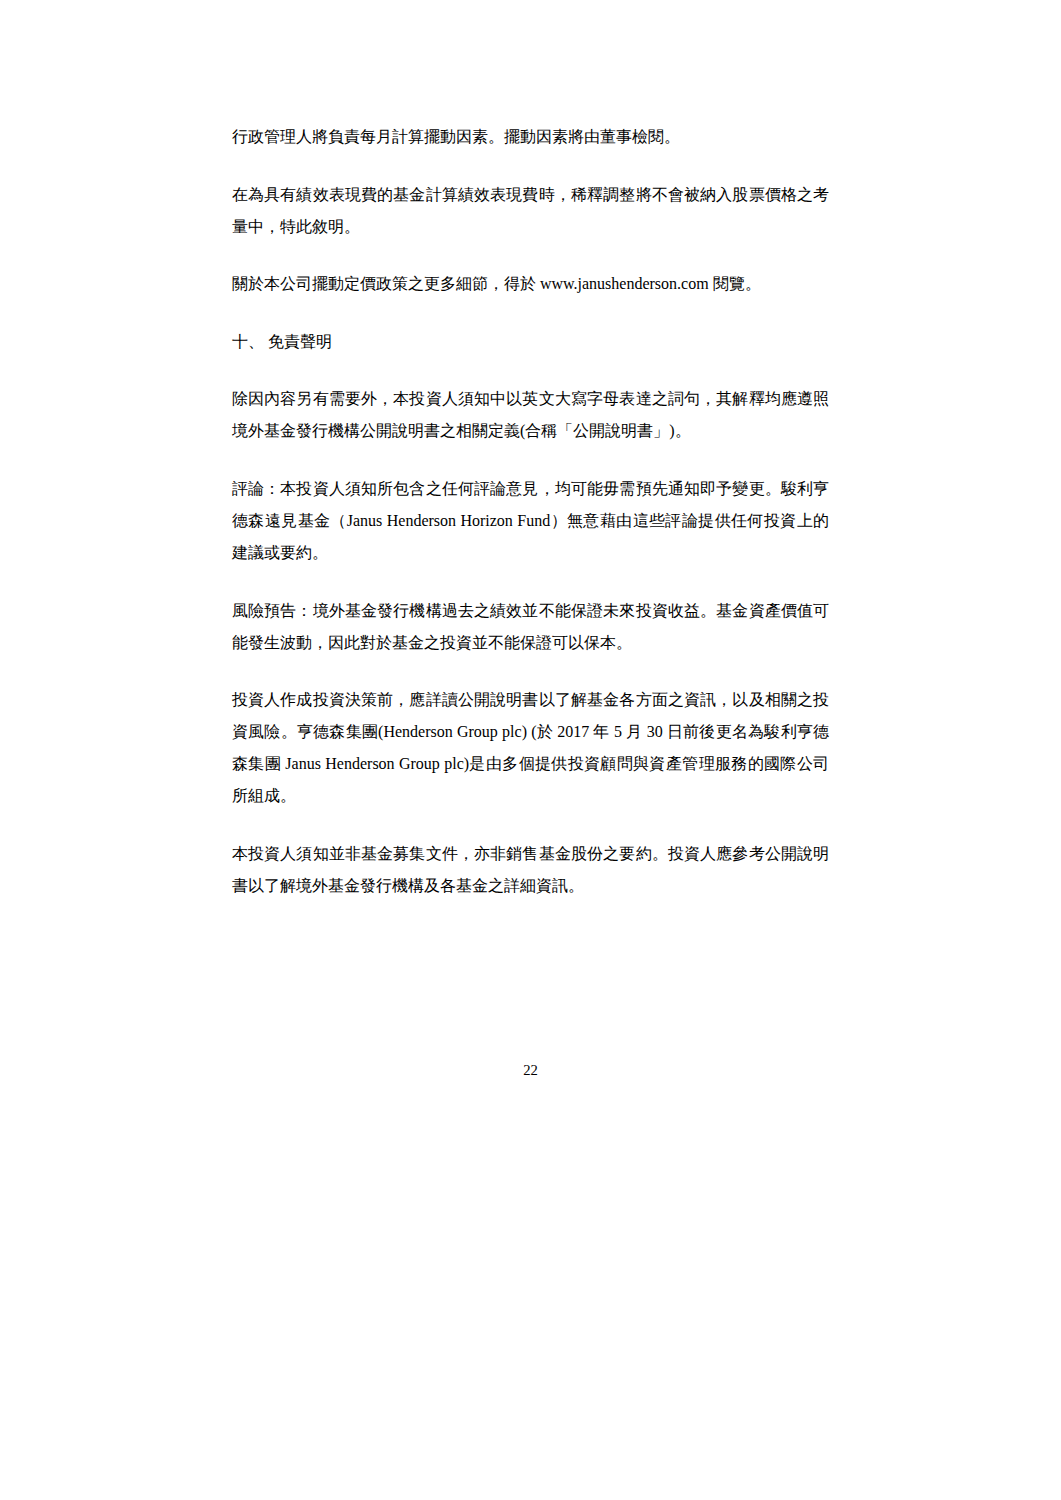行政管理人將負責每月計算擺動因素。擺動因素將由董事檢閱。
在為具有績效表現費的基金計算績效表現費時，稀釋調整將不會被納入股票價格之考量中，特此敘明。
關於本公司擺動定價政策之更多細節，得於 www.janushenderson.com 閱覽。
十、 免責聲明
除因內容另有需要外，本投資人須知中以英文大寫字母表達之詞句，其解釋均應遵照境外基金發行機構公開說明書之相關定義(合稱「公開說明書」)。
評論：本投資人須知所包含之任何評論意見，均可能毋需預先通知即予變更。駿利亨德森遠見基金（Janus Henderson Horizon Fund）無意藉由這些評論提供任何投資上的建議或要約。
風險預告：境外基金發行機構過去之績效並不能保證未來投資收益。基金資產價值可能發生波動，因此對於基金之投資並不能保證可以保本。
投資人作成投資決策前，應詳讀公開說明書以了解基金各方面之資訊，以及相關之投資風險。亨德森集團(Henderson Group plc) (於 2017 年 5 月 30 日前後更名為駿利亨德森集團 Janus Henderson Group plc)是由多個提供投資顧問與資產管理服務的國際公司所組成。
本投資人須知並非基金募集文件，亦非銷售基金股份之要約。投資人應參考公開說明書以了解境外基金發行機構及各基金之詳細資訊。
22